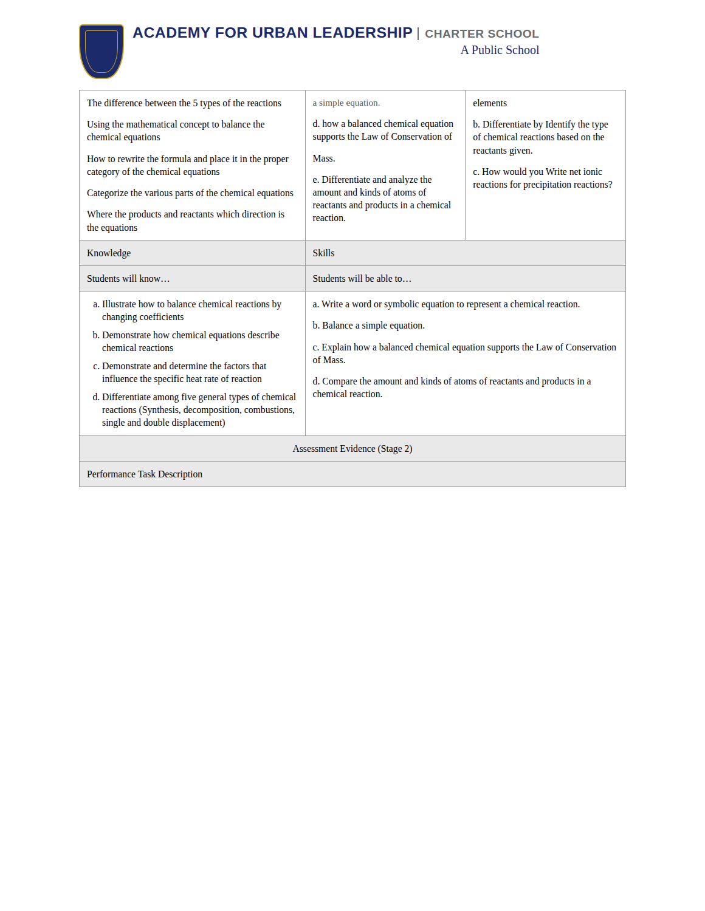Academy for Urban LeadershipCharter School
A Public School
| The difference between the 5 types of the reactions Using the mathematical concept to balance the chemical equations How to rewrite the formula and place it in the proper category of the chemical equations Categorize the various parts of the chemical equations Where the products and reactants which direction is the equations | a simple equation. d. how a balanced chemical equation supports the Law of Conservation of Mass. e. Differentiate and analyze the amount and kinds of atoms of reactants and products in a chemical reaction. | elements b. Differentiate by Identify the type of chemical reactions based on the reactants given. c. How would you Write net ionic reactions for precipitation reactions? |
| Knowledge | Skills |
| Students will know… | Students will be able to… |
| Illustrate how to balance chemical reactions by changing coefficients Demonstrate how chemical equations describe chemical reactions Demonstrate and determine the factors that influence the specific heat rate of reaction Differentiate among five general types of chemical reactions (Synthesis, decomposition, combustions, single and double displacement) | a. Write a word or symbolic equation to represent a chemical reaction. b. Balance a simple equation. c. Explain how a balanced chemical equation supports the Law of Conservation of Mass. d. Compare the amount and kinds of atoms of reactants and products in a chemical reaction. |
| Assessment Evidence (Stage 2) |
| Performance Task Description |